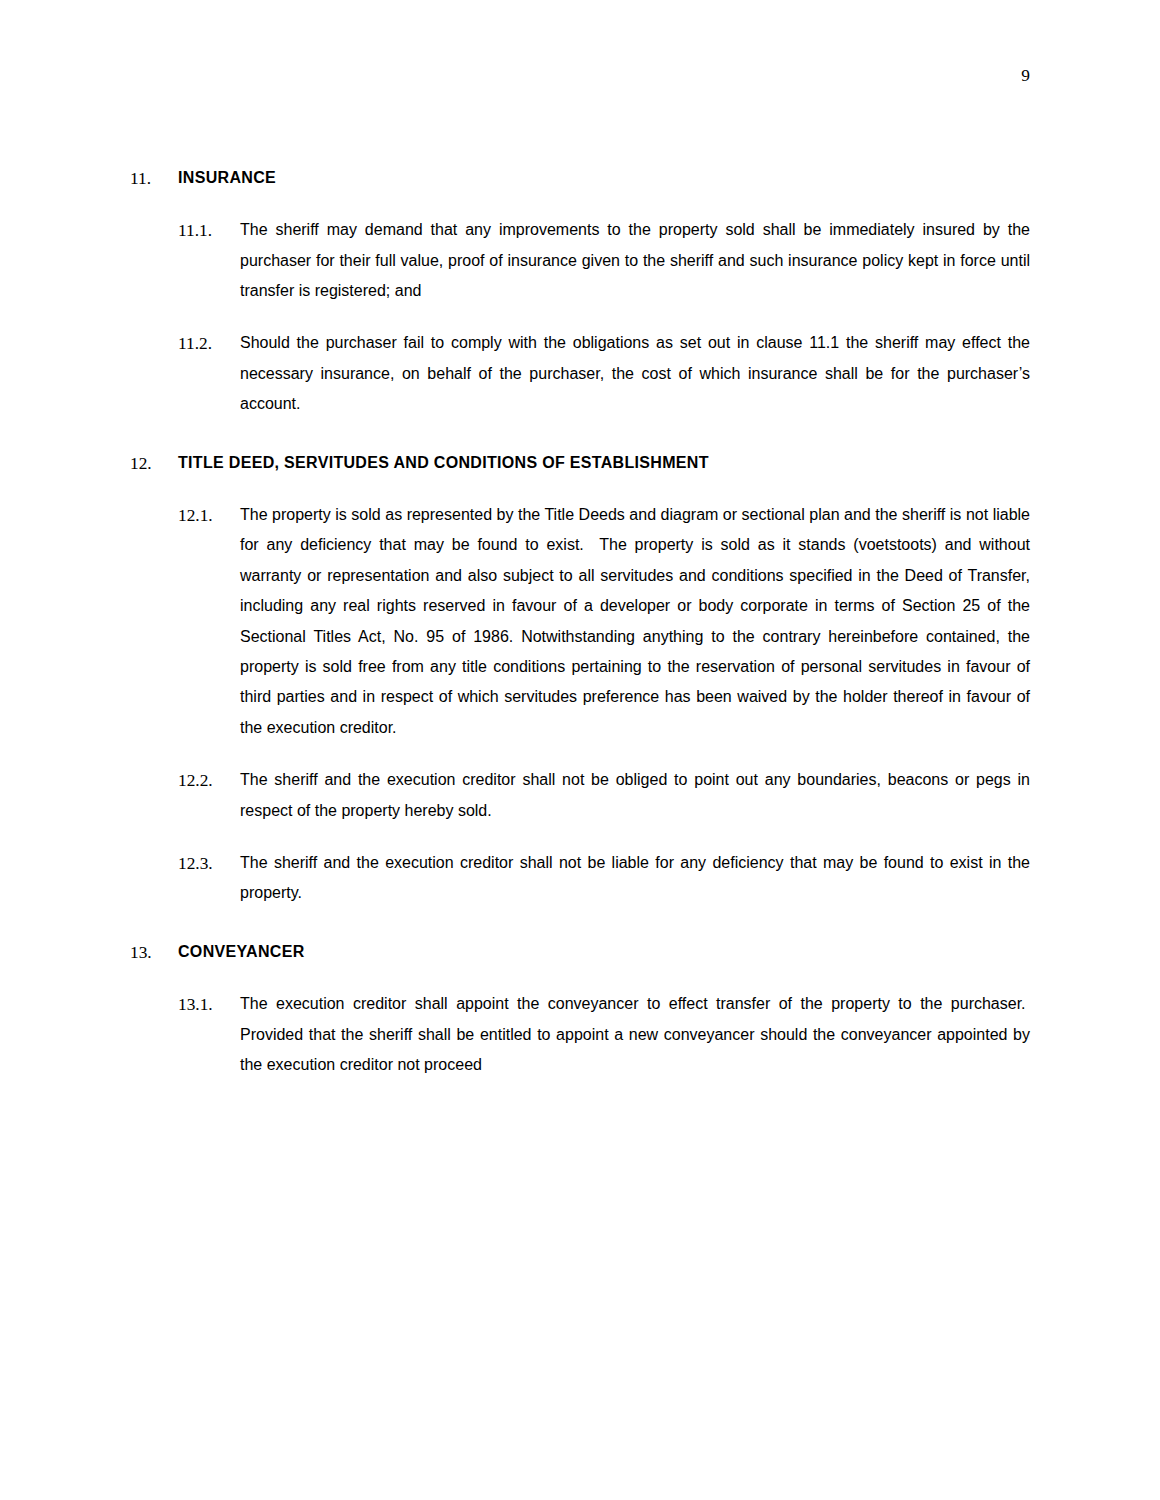9
INSURANCE
The sheriff may demand that any improvements to the property sold shall be immediately insured by the purchaser for their full value, proof of insurance given to the sheriff and such insurance policy kept in force until transfer is registered; and
Should the purchaser fail to comply with the obligations as set out in clause 11.1 the sheriff may effect the necessary insurance, on behalf of the purchaser, the cost of which insurance shall be for the purchaser’s account.
TITLE DEED, SERVITUDES AND CONDITIONS OF ESTABLISHMENT
The property is sold as represented by the Title Deeds and diagram or sectional plan and the sheriff is not liable for any deficiency that may be found to exist. The property is sold as it stands (voetstoots) and without warranty or representation and also subject to all servitudes and conditions specified in the Deed of Transfer, including any real rights reserved in favour of a developer or body corporate in terms of Section 25 of the Sectional Titles Act, No. 95 of 1986. Notwithstanding anything to the contrary hereinbefore contained, the property is sold free from any title conditions pertaining to the reservation of personal servitudes in favour of third parties and in respect of which servitudes preference has been waived by the holder thereof in favour of the execution creditor.
The sheriff and the execution creditor shall not be obliged to point out any boundaries, beacons or pegs in respect of the property hereby sold.
The sheriff and the execution creditor shall not be liable for any deficiency that may be found to exist in the property.
CONVEYANCER
The execution creditor shall appoint the conveyancer to effect transfer of the property to the purchaser. Provided that the sheriff shall be entitled to appoint a new conveyancer should the conveyancer appointed by the execution creditor not proceed